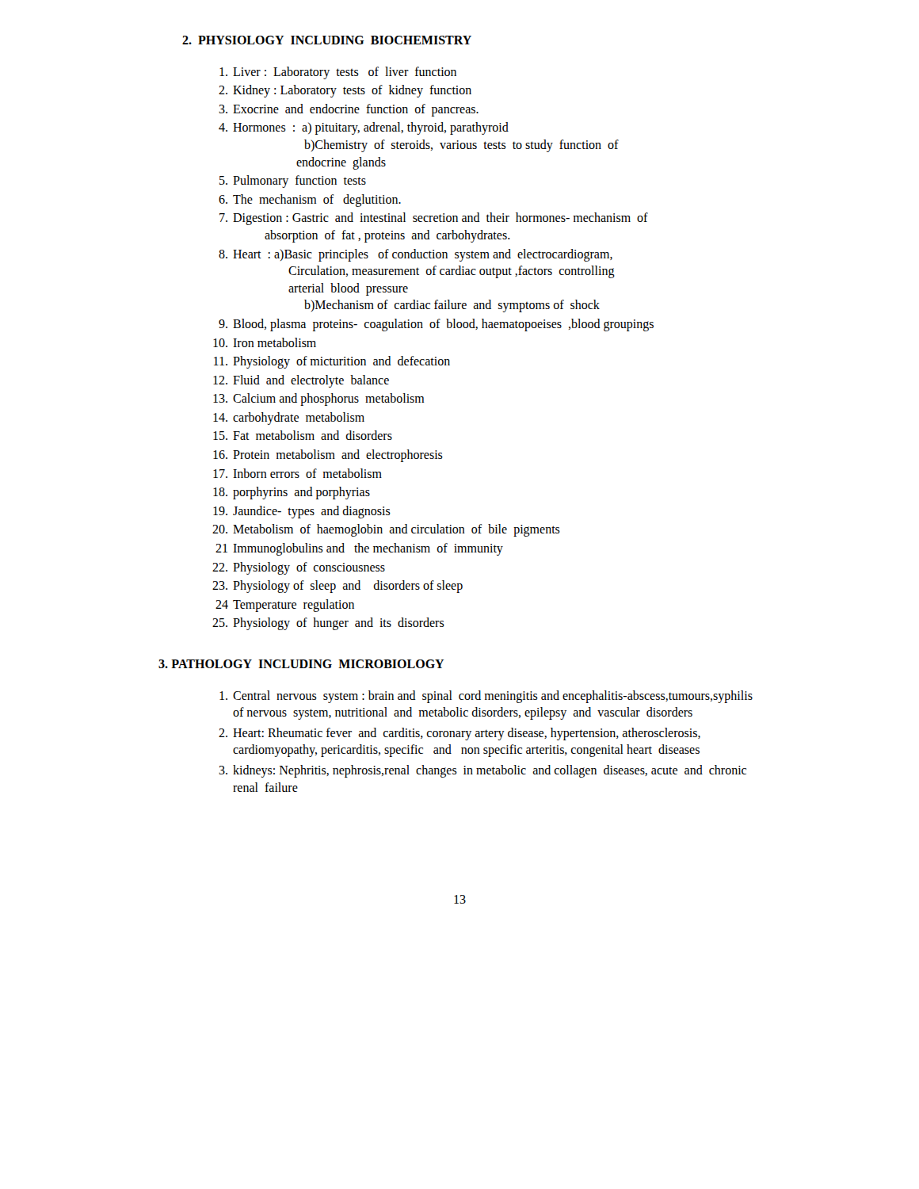2. PHYSIOLOGY INCLUDING BIOCHEMISTRY
1. Liver : Laboratory tests of liver function
2. Kidney : Laboratory tests of kidney function
3. Exocrine and endocrine function of pancreas.
4. Hormones : a) pituitary, adrenal, thyroid, parathyroid b)Chemistry of steroids, various tests to study function of endocrine glands
5. Pulmonary function tests
6. The mechanism of deglutition.
7. Digestion : Gastric and intestinal secretion and their hormones- mechanism of absorption of fat , proteins and carbohydrates.
8. Heart : a)Basic principles of conduction system and electrocardiogram, Circulation, measurement of cardiac output ,factors controlling arterial blood pressure b)Mechanism of cardiac failure and symptoms of shock
9. Blood, plasma proteins- coagulation of blood, haematopoeises ,blood groupings
10. Iron metabolism
11. Physiology of micturition and defecation
12. Fluid and electrolyte balance
13. Calcium and phosphorus metabolism
14. carbohydrate metabolism
15. Fat metabolism and disorders
16. Protein metabolism and electrophoresis
17. Inborn errors of metabolism
18. porphyrins and porphyrias
19. Jaundice- types and diagnosis
20. Metabolism of haemoglobin and circulation of bile pigments
21 Immunoglobulins and the mechanism of immunity
22. Physiology of consciousness
23. Physiology of sleep and disorders of sleep
24 Temperature regulation
25. Physiology of hunger and its disorders
3. PATHOLOGY INCLUDING MICROBIOLOGY
1. Central nervous system : brain and spinal cord meningitis and encephalitis-abscess,tumours,syphilis of nervous system, nutritional and metabolic disorders, epilepsy and vascular disorders
2. Heart: Rheumatic fever and carditis, coronary artery disease, hypertension, atherosclerosis, cardiomyopathy, pericarditis, specific and non specific arteritis, congenital heart diseases
3. kidneys: Nephritis, nephrosis,renal changes in metabolic and collagen diseases, acute and chronic renal failure
13